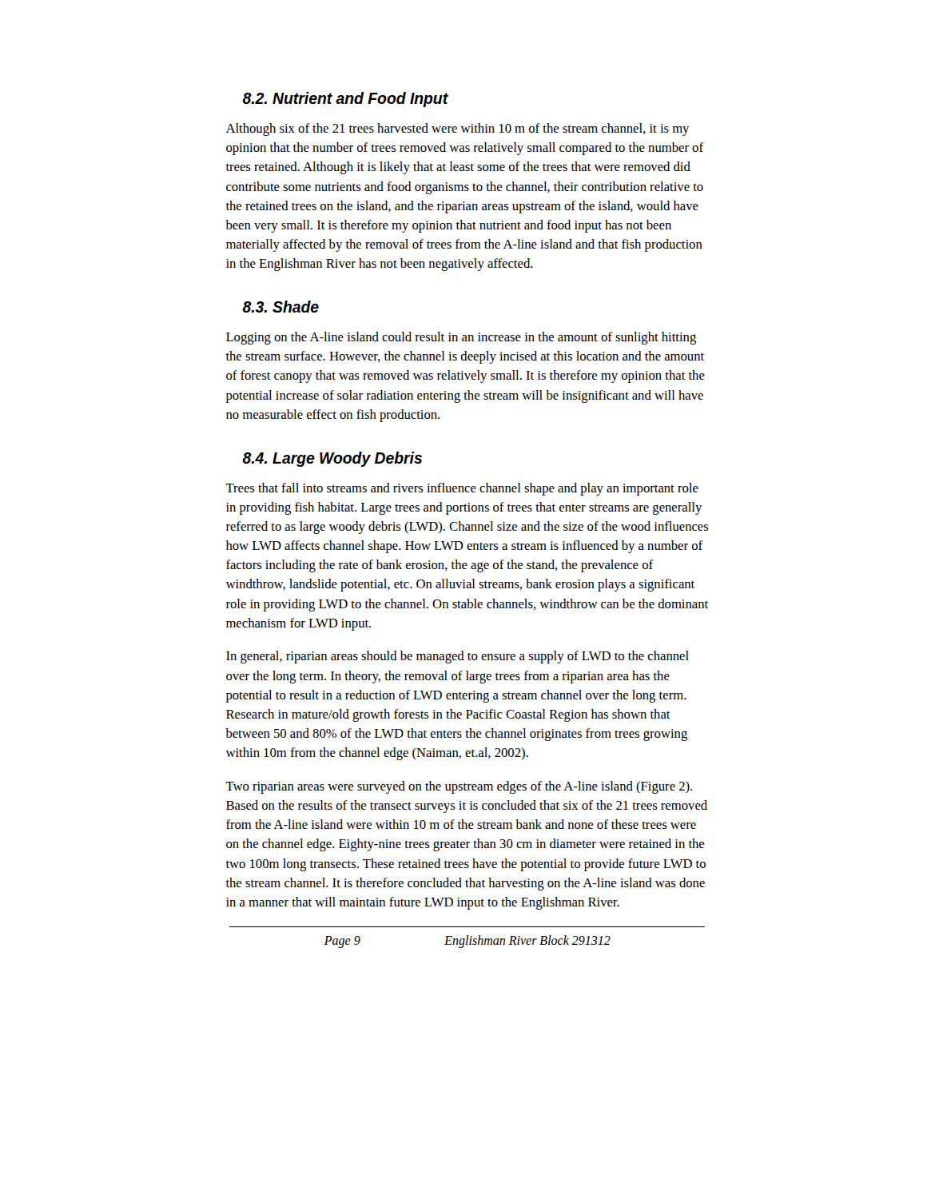8.2. Nutrient and Food Input
Although six of the 21 trees harvested were within 10 m of the stream channel, it is my opinion that the number of trees removed was relatively small compared to the number of trees retained. Although it is likely that at least some of the trees that were removed did contribute some nutrients and food organisms to the channel, their contribution relative to the retained trees on the island, and the riparian areas upstream of the island, would have been very small. It is therefore my opinion that nutrient and food input has not been materially affected by the removal of trees from the A-line island and that fish production in the Englishman River has not been negatively affected.
8.3. Shade
Logging on the A-line island could result in an increase in the amount of sunlight hitting the stream surface. However, the channel is deeply incised at this location and the amount of forest canopy that was removed was relatively small. It is therefore my opinion that the potential increase of solar radiation entering the stream will be insignificant and will have no measurable effect on fish production.
8.4. Large Woody Debris
Trees that fall into streams and rivers influence channel shape and play an important role in providing fish habitat. Large trees and portions of trees that enter streams are generally referred to as large woody debris (LWD). Channel size and the size of the wood influences how LWD affects channel shape. How LWD enters a stream is influenced by a number of factors including the rate of bank erosion, the age of the stand, the prevalence of windthrow, landslide potential, etc. On alluvial streams, bank erosion plays a significant role in providing LWD to the channel. On stable channels, windthrow can be the dominant mechanism for LWD input.
In general, riparian areas should be managed to ensure a supply of LWD to the channel over the long term. In theory, the removal of large trees from a riparian area has the potential to result in a reduction of LWD entering a stream channel over the long term. Research in mature/old growth forests in the Pacific Coastal Region has shown that between 50 and 80% of the LWD that enters the channel originates from trees growing within 10m from the channel edge (Naiman, et.al, 2002).
Two riparian areas were surveyed on the upstream edges of the A-line island (Figure 2). Based on the results of the transect surveys it is concluded that six of the 21 trees removed from the A-line island were within 10 m of the stream bank and none of these trees were on the channel edge. Eighty-nine trees greater than 30 cm in diameter were retained in the two 100m long transects. These retained trees have the potential to provide future LWD to the stream channel. It is therefore concluded that harvesting on the A-line island was done in a manner that will maintain future LWD input to the Englishman River.
Page 9 Englishman River Block 291312